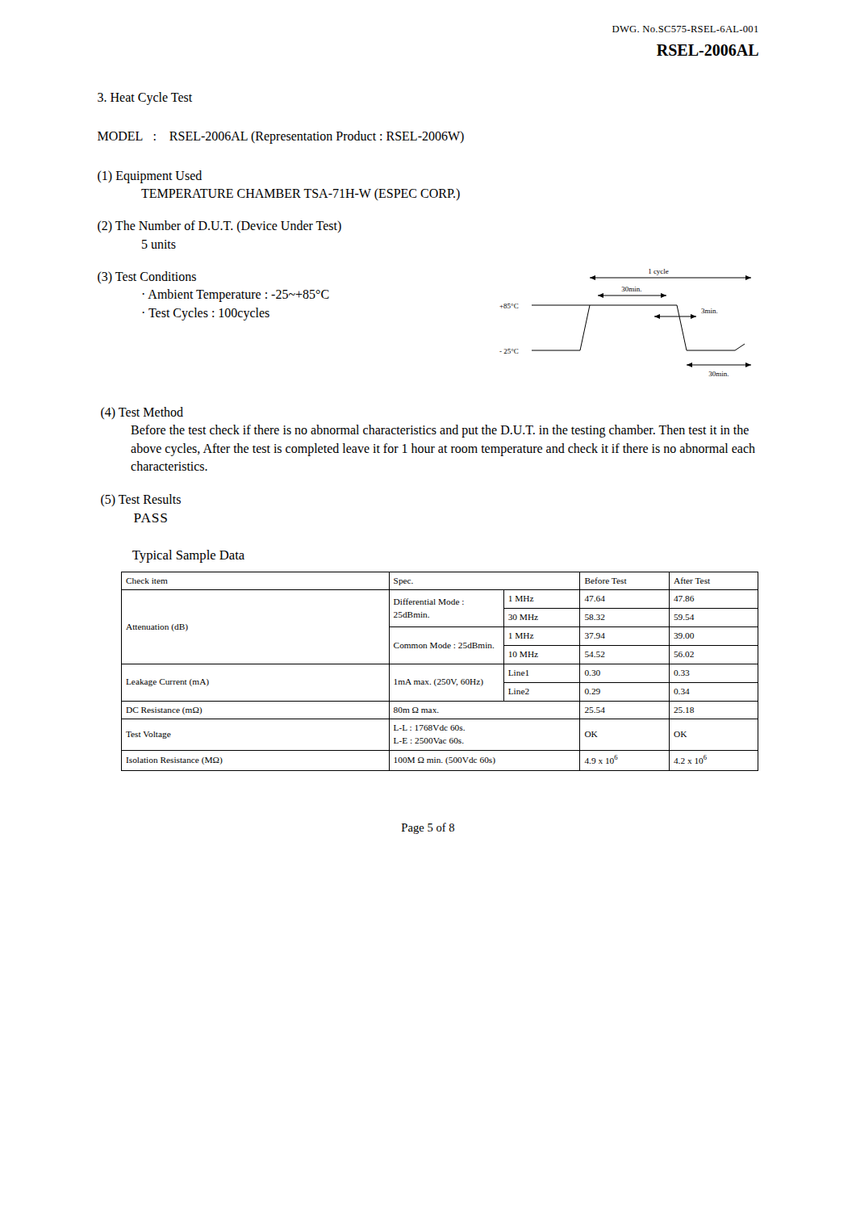DWG. No.SC575-RSEL-6AL-001
RSEL-2006AL
3. Heat Cycle Test
MODEL : RSEL-2006AL (Representation Product : RSEL-2006W)
(1) Equipment Used
TEMPERATURE CHAMBER TSA-71H-W (ESPEC CORP.)
(2) The Number of D.U.T. (Device Under Test)
5 units
(3) Test Conditions
· Ambient Temperature : -25~+85°C
· Test Cycles : 100cycles
1 cycle 30min. +85°C 3min. - 25°C 30min.
(4) Test Method
Before the test check if there is no abnormal characteristics and put the D.U.T. in the testing chamber. Then test it in the above cycles, After the test is completed leave it for 1 hour at room temperature and check it if there is no abnormal each characteristics.
(5) Test Results
PASS
Typical Sample Data
| Check item | Spec. | Before Test | After Test |
| --- | --- | --- | --- |
| Attenuation (dB) | Differential Mode : 25dBmin. | 1 MHz | 47.64 | 47.86 |
| 30 MHz | 58.32 | 59.54 |
| Common Mode : 25dBmin. | 1 MHz | 37.94 | 39.00 |
| 10 MHz | 54.52 | 56.02 |
| Leakage Current (mA) | 1mA max. (250V, 60Hz) | Line1 | 0.30 | 0.33 |
| Line2 | 0.29 | 0.34 |
| DC Resistance (mΩ) | 80m Ω max. | 25.54 | 25.18 |
| Test Voltage | L-L : 1768Vdc 60s. L-E : 2500Vac 60s. | OK | OK |
| Isolation Resistance (MΩ) | 100M Ω min. (500Vdc 60s) | 4.9 x 10 6 | 4.2 x 10 6 |
Page 5 of 8